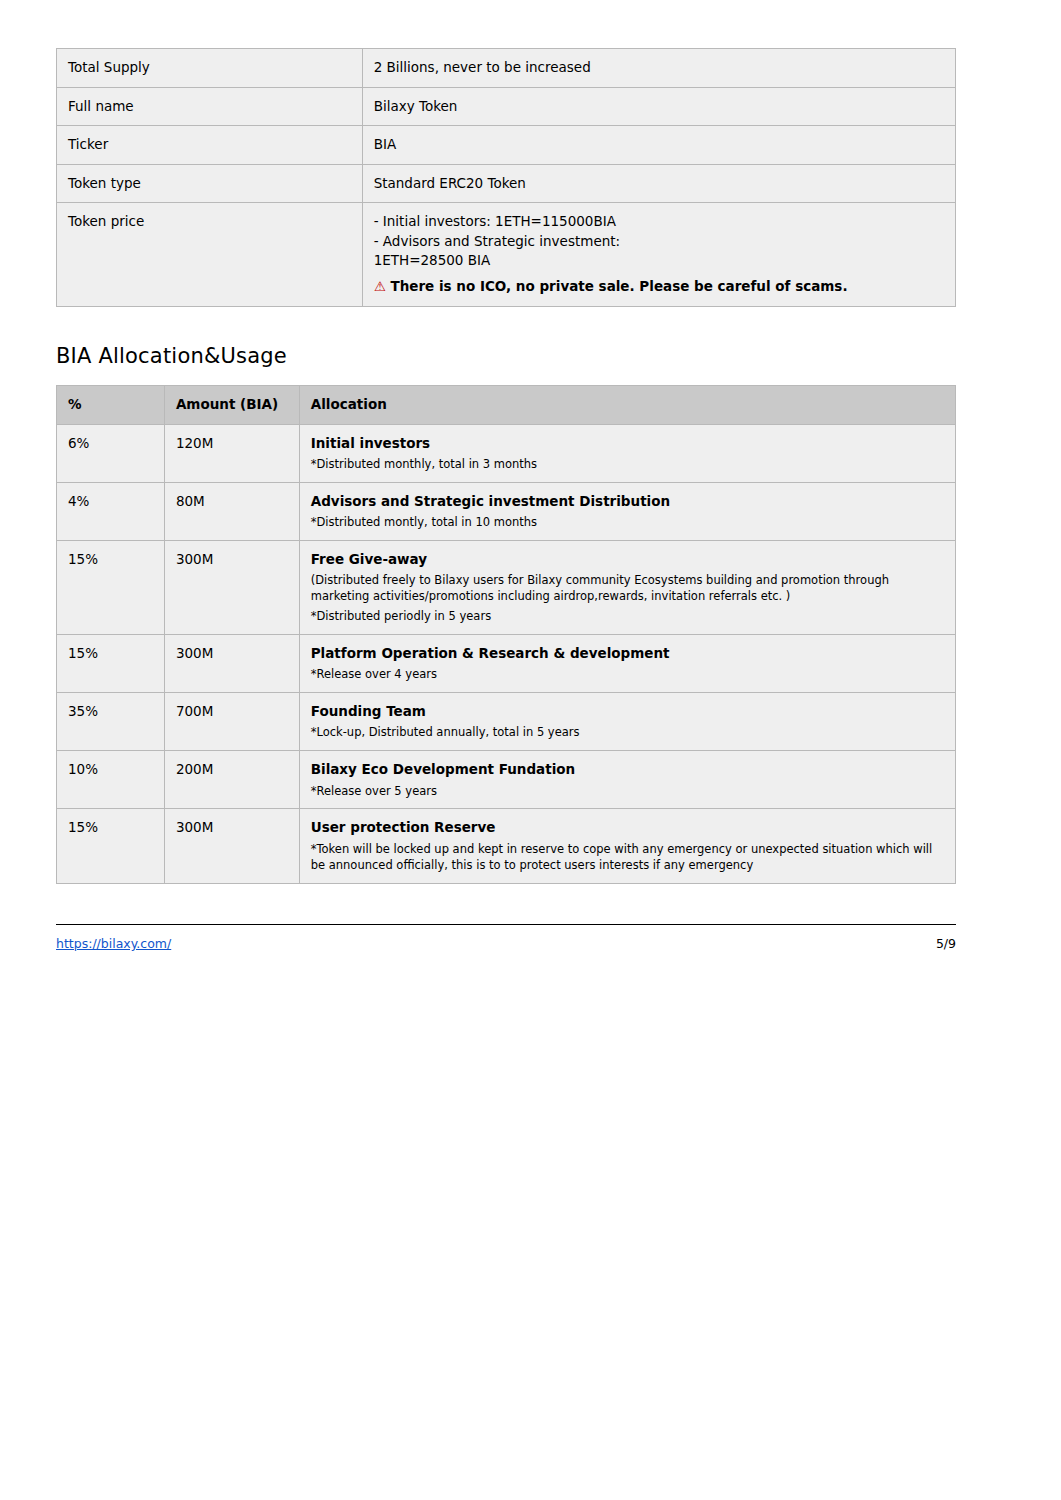| Total Supply | 2 Billions, never to be increased |
| Full name | Bilaxy Token |
| Ticker | BIA |
| Token type | Standard ERC20 Token |
| Token price | - Initial investors: 1ETH=115000BIA - Advisors and Strategic investment: 1ETH=28500 BIA ⚠ There is no ICO, no private sale. Please be careful of scams. |
BIA Allocation&Usage
| % | Amount (BIA) | Allocation |
| --- | --- | --- |
| 6% | 120M | Initial investors *Distributed monthly, total in 3 months |
| 4% | 80M | Advisors and Strategic investment Distribution *Distributed montly, total in 10 months |
| 15% | 300M | Free Give-away (Distributed freely to Bilaxy users for Bilaxy community Ecosystems building and promotion through marketing activities/promotions including airdrop,rewards, invitation referrals etc. ) *Distributed periodly in 5 years |
| 15% | 300M | Platform Operation & Research & development *Release over 4 years |
| 35% | 700M | Founding Team *Lock-up, Distributed annually, total in 5 years |
| 10% | 200M | Bilaxy Eco Development Fundation *Release over 5 years |
| 15% | 300M | User protection Reserve *Token will be locked up and kept in reserve to cope with any emergency or unexpected situation which will be announced officially, this is to to protect users interests if any emergency |
https://bilaxy.com/ 5/9